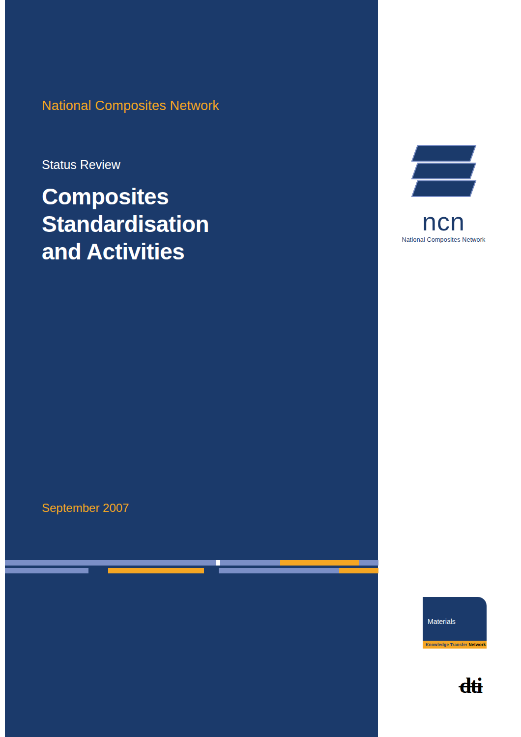National Composites Network
Status Review
Composites
Standardisation
and Activities
September 2007
ncn
National Composites Network
Materials
Knowledge Transfer Network
dti